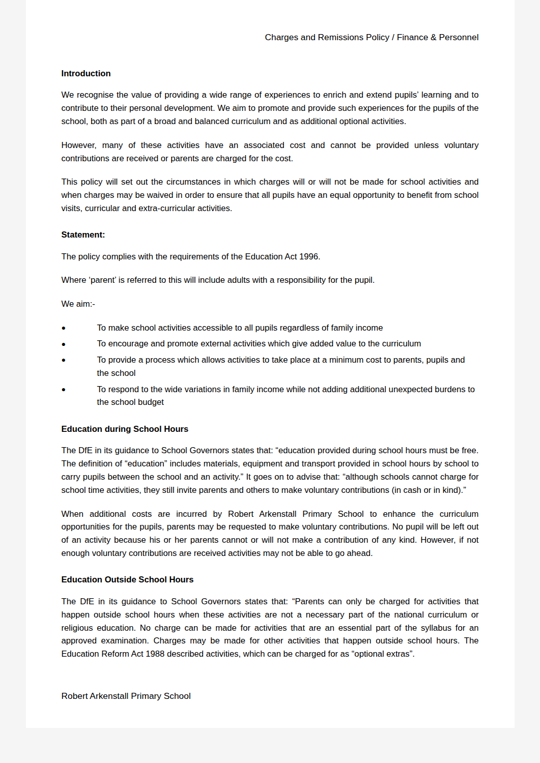Charges and Remissions Policy / Finance & Personnel
Introduction
We recognise the value of providing a wide range of experiences to enrich and extend pupils’ learning and to contribute to their personal development. We aim to promote and provide such experiences for the pupils of the school, both as part of a broad and balanced curriculum and as additional optional activities.
However, many of these activities have an associated cost and cannot be provided unless voluntary contributions are received or parents are charged for the cost.
This policy will set out the circumstances in which charges will or will not be made for school activities and when charges may be waived in order to ensure that all pupils have an equal opportunity to benefit from school visits, curricular and extra-curricular activities.
Statement:
The policy complies with the requirements of the Education Act 1996.
Where ‘parent’ is referred to this will include adults with a responsibility for the pupil.
We aim:-
To make school activities accessible to all pupils regardless of family income
To encourage and promote external activities which give added value to the curriculum
To provide a process which allows activities to take place at a minimum cost to parents, pupils and the school
To respond to the wide variations in family income while not adding additional unexpected burdens to the school budget
Education during School Hours
The DfE in its guidance to School Governors states that: “education provided during school hours must be free. The definition of “education” includes materials, equipment and transport provided in school hours by school to carry pupils between the school and an activity.” It goes on to advise that: “although schools cannot charge for school time activities, they still invite parents and others to make voluntary contributions (in cash or in kind).”
When additional costs are incurred by Robert Arkenstall Primary School to enhance the curriculum opportunities for the pupils, parents may be requested to make voluntary contributions. No pupil will be left out of an activity because his or her parents cannot or will not make a contribution of any kind. However, if not enough voluntary contributions are received activities may not be able to go ahead.
Education Outside School Hours
The DfE in its guidance to School Governors states that: “Parents can only be charged for activities that happen outside school hours when these activities are not a necessary part of the national curriculum or religious education. No charge can be made for activities that are an essential part of the syllabus for an approved examination. Charges may be made for other activities that happen outside school hours. The Education Reform Act 1988 described activities, which can be charged for as “optional extras”.
Robert Arkenstall Primary School